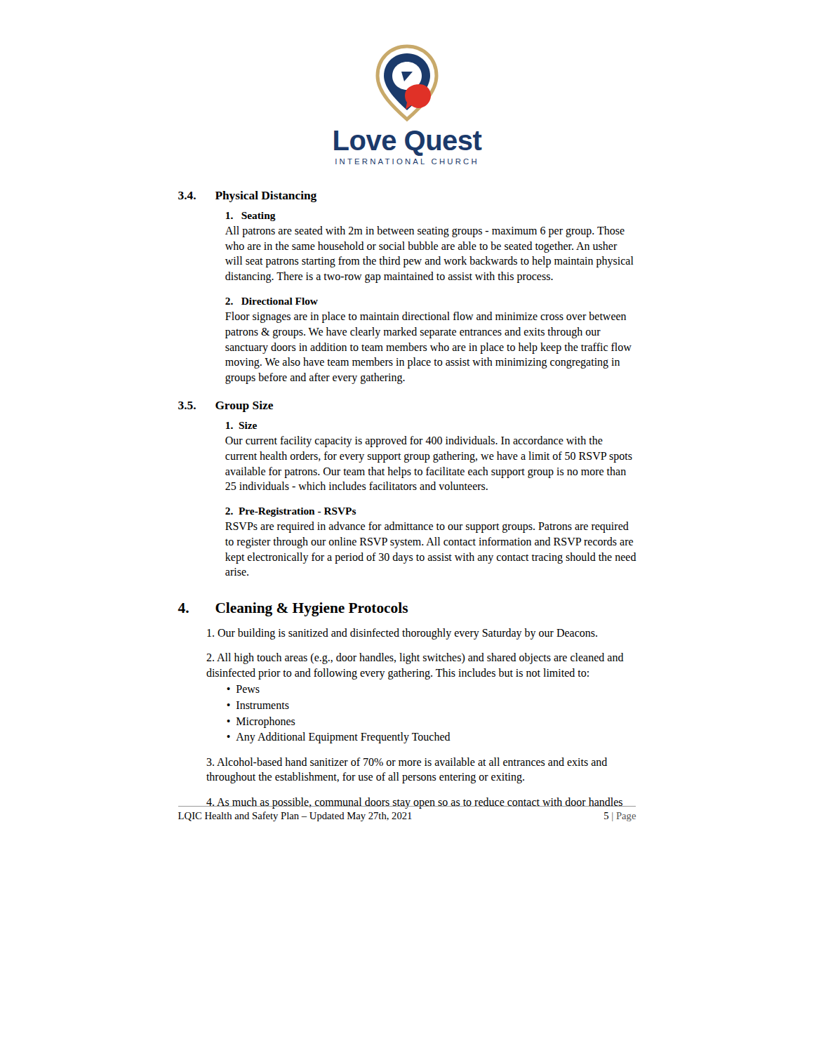Love Quest
INTERNATIONAL CHURCH
3.4. Physical Distancing
1. Seating
All patrons are seated with 2m in between seating groups - maximum 6 per group. Those who are in the same household or social bubble are able to be seated together. An usher will seat patrons starting from the third pew and work backwards to help maintain physical distancing. There is a two-row gap maintained to assist with this process.
2. Directional Flow
Floor signages are in place to maintain directional flow and minimize cross over between patrons & groups. We have clearly marked separate entrances and exits through our sanctuary doors in addition to team members who are in place to help keep the traffic flow moving. We also have team members in place to assist with minimizing congregating in groups before and after every gathering.
3.5. Group Size
1. Size
Our current facility capacity is approved for 400 individuals. In accordance with the current health orders, for every support group gathering, we have a limit of 50 RSVP spots available for patrons. Our team that helps to facilitate each support group is no more than 25 individuals - which includes facilitators and volunteers.
2. Pre-Registration - RSVPs
RSVPs are required in advance for admittance to our support groups. Patrons are required to register through our online RSVP system. All contact information and RSVP records are kept electronically for a period of 30 days to assist with any contact tracing should the need arise.
4. Cleaning & Hygiene Protocols
1. Our building is sanitized and disinfected thoroughly every Saturday by our Deacons.
2. All high touch areas (e.g., door handles, light switches) and shared objects are cleaned and disinfected prior to and following every gathering. This includes but is not limited to:
Pews
Instruments
Microphones
Any Additional Equipment Frequently Touched
3. Alcohol-based hand sanitizer of 70% or more is available at all entrances and exits and throughout the establishment, for use of all persons entering or exiting.
4. As much as possible, communal doors stay open so as to reduce contact with door handles
LQIC Health and Safety Plan – Updated May 27th, 2021 5 | Page